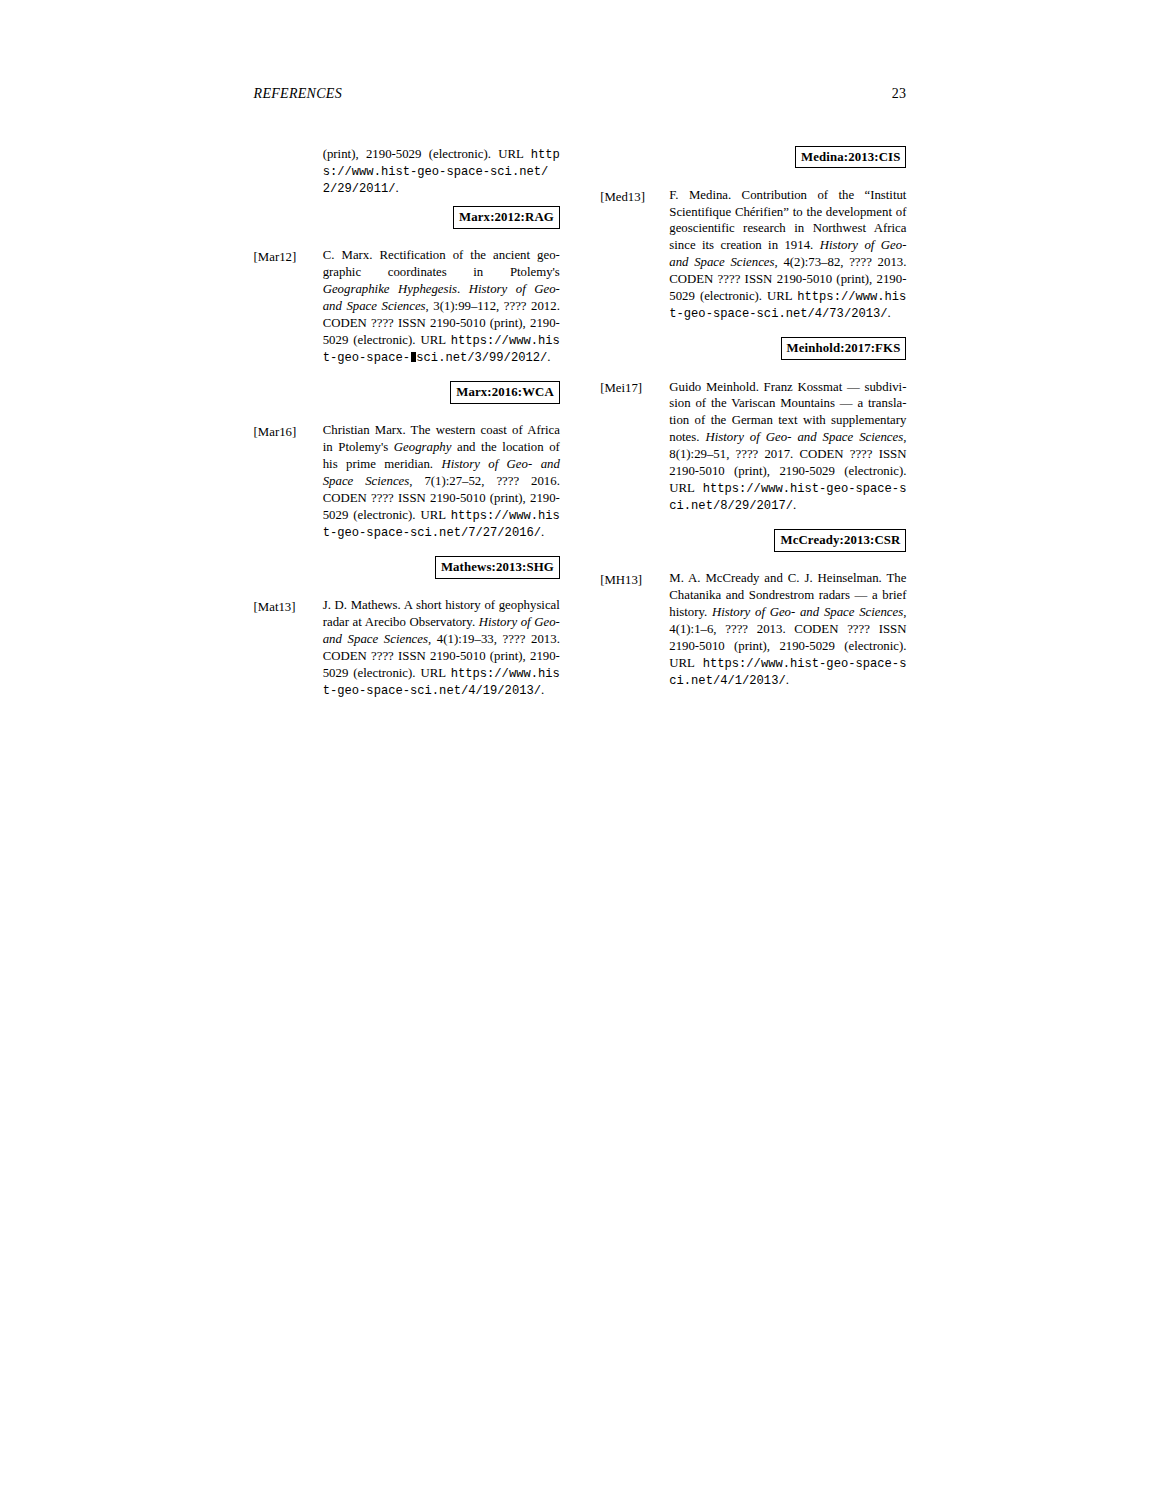REFERENCES 23
(print), 2190-5029 (electronic). URL https://www.hist-geo-space-sci.net/2/29/2011/.
Marx:2012:RAG
[Mar12]
C. Marx. Rectification of the ancient geographic coordinates in Ptolemy's Geographike Hyphegesis. History of Geo- and Space Sciences, 3(1):99–112, ???? 2012. CODEN ???? ISSN 2190-5010 (print), 2190-5029 (electronic). URL https://www.hist-geo-space- sci.net/3/99/2012/.
Marx:2016:WCA
[Mar16]
Christian Marx. The western coast of Africa in Ptolemy's Geography and the location of his prime meridian. History of Geo- and Space Sciences, 7(1):27–52, ???? 2016. CODEN ???? ISSN 2190-5010 (print), 2190-5029 (electronic). URL https://www.hist-geo-space-sci.net/7/27/2016/.
Mathews:2013:SHG
[Mat13]
J. D. Mathews. A short history of geophysical radar at Arecibo Observatory. History of Geo- and Space Sciences, 4(1):19–33, ???? 2013. CODEN ???? ISSN 2190-5010 (print), 2190-5029 (electronic). URL https://www.hist-geo-space-sci.net/4/19/2013/.
Medina:2013:CIS
[Med13]
F. Medina. Contribution of the “Institut Scientifique Chérifien” to the development of geoscientific research in Northwest Africa since its creation in 1914. History of Geo- and Space Sciences, 4(2):73–82, ???? 2013. CODEN ???? ISSN 2190-5010 (print), 2190-5029 (electronic). URL https://www.hist-geo-space-sci.net/4/73/2013/.
Meinhold:2017:FKS
[Mei17]
Guido Meinhold. Franz Kossmat — subdivision of the Variscan Mountains — a translation of the German text with supplementary notes. History of Geo- and Space Sciences, 8(1):29–51, ???? 2017. CODEN ???? ISSN 2190-5010 (print), 2190-5029 (electronic). URL https://www.hist-geo-space-sci.net/8/29/2017/.
McCready:2013:CSR
[MH13]
M. A. McCready and C. J. Heinselman. The Chatanika and Sondrestrom radars — a brief history. History of Geo- and Space Sciences, 4(1):1–6, ???? 2013. CODEN ???? ISSN 2190-5010 (print), 2190-5029 (electronic). URL https://www.hist-geo-space-sci.net/4/1/2013/.